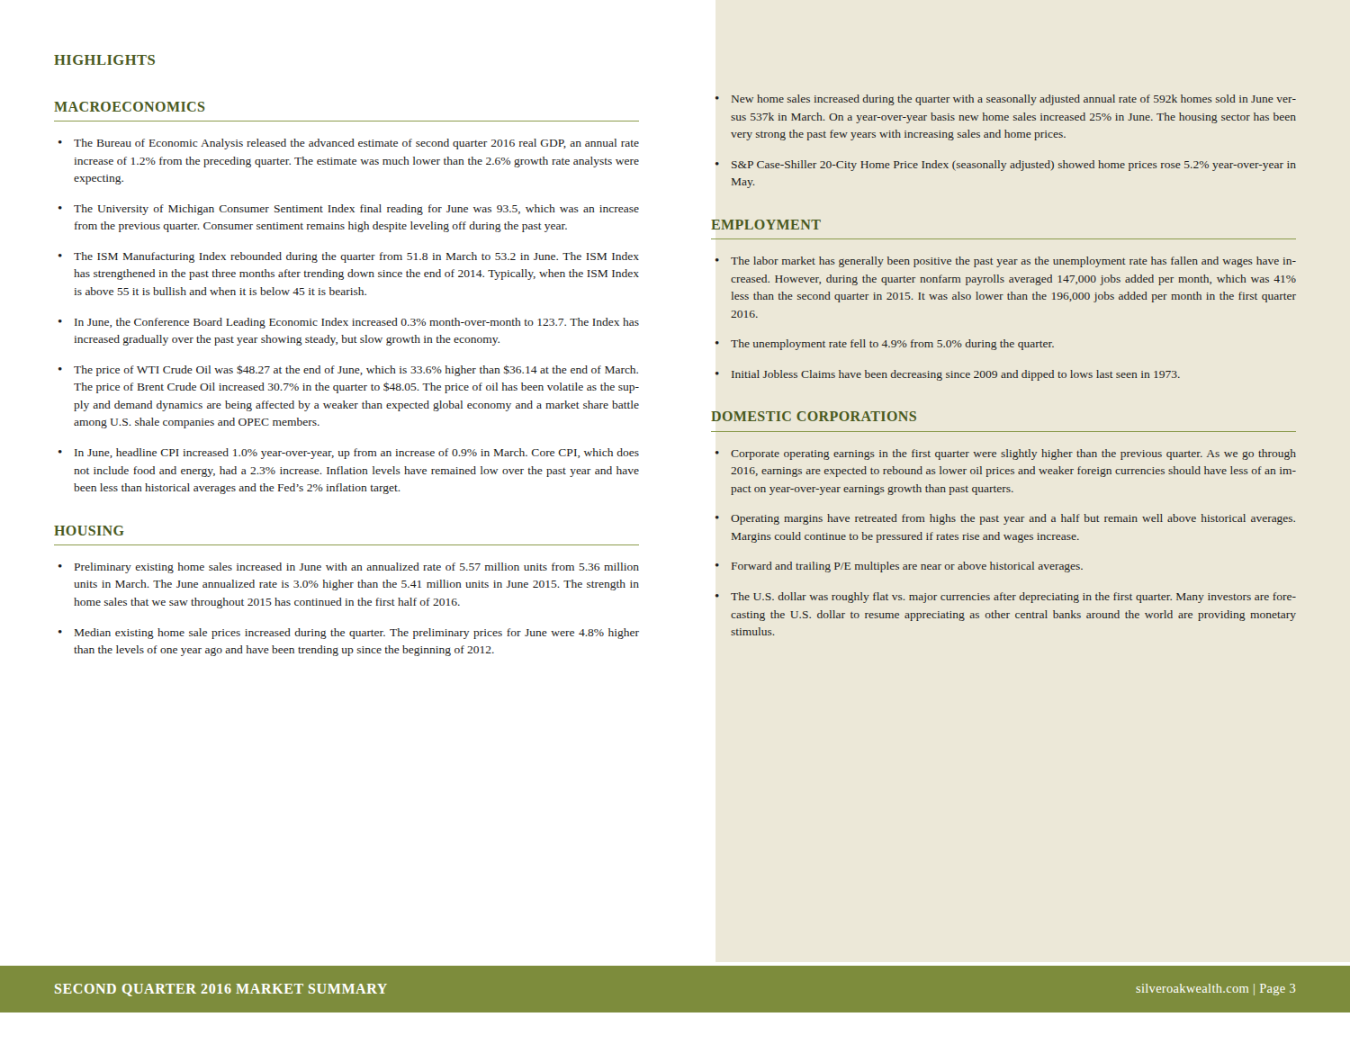Highlights
Macroeconomics
The Bureau of Economic Analysis released the advanced estimate of second quarter 2016 real GDP, an annual rate increase of 1.2% from the preceding quarter. The estimate was much lower than the 2.6% growth rate analysts were expecting.
The University of Michigan Consumer Sentiment Index final reading for June was 93.5, which was an increase from the previous quarter. Consumer sentiment remains high despite leveling off during the past year.
The ISM Manufacturing Index rebounded during the quarter from 51.8 in March to 53.2 in June. The ISM Index has strengthened in the past three months after trending down since the end of 2014. Typically, when the ISM Index is above 55 it is bullish and when it is below 45 it is bearish.
In June, the Conference Board Leading Economic Index increased 0.3% month-over-month to 123.7. The Index has increased gradually over the past year showing steady, but slow growth in the economy.
The price of WTI Crude Oil was $48.27 at the end of June, which is 33.6% higher than $36.14 at the end of March. The price of Brent Crude Oil increased 30.7% in the quarter to $48.05. The price of oil has been volatile as the supply and demand dynamics are being affected by a weaker than expected global economy and a market share battle among U.S. shale companies and OPEC members.
In June, headline CPI increased 1.0% year-over-year, up from an increase of 0.9% in March. Core CPI, which does not include food and energy, had a 2.3% increase. Inflation levels have remained low over the past year and have been less than historical averages and the Fed’s 2% inflation target.
Housing
Preliminary existing home sales increased in June with an annualized rate of 5.57 million units from 5.36 million units in March. The June annualized rate is 3.0% higher than the 5.41 million units in June 2015. The strength in home sales that we saw throughout 2015 has continued in the first half of 2016.
Median existing home sale prices increased during the quarter. The preliminary prices for June were 4.8% higher than the levels of one year ago and have been trending up since the beginning of 2012.
New home sales increased during the quarter with a seasonally adjusted annual rate of 592k homes sold in June versus 537k in March. On a year-over-year basis new home sales increased 25% in June. The housing sector has been very strong the past few years with increasing sales and home prices.
S&P Case-Shiller 20-City Home Price Index (seasonally adjusted) showed home prices rose 5.2% year-over-year in May.
Employment
The labor market has generally been positive the past year as the unemployment rate has fallen and wages have increased. However, during the quarter nonfarm payrolls averaged 147,000 jobs added per month, which was 41% less than the second quarter in 2015. It was also lower than the 196,000 jobs added per month in the first quarter 2016.
The unemployment rate fell to 4.9% from 5.0% during the quarter.
Initial Jobless Claims have been decreasing since 2009 and dipped to lows last seen in 1973.
Domestic Corporations
Corporate operating earnings in the first quarter were slightly higher than the previous quarter. As we go through 2016, earnings are expected to rebound as lower oil prices and weaker foreign currencies should have less of an impact on year-over-year earnings growth than past quarters.
Operating margins have retreated from highs the past year and a half but remain well above historical averages. Margins could continue to be pressured if rates rise and wages increase.
Forward and trailing P/E multiples are near or above historical averages.
The U.S. dollar was roughly flat vs. major currencies after depreciating in the first quarter. Many investors are forecasting the U.S. dollar to resume appreciating as other central banks around the world are providing monetary stimulus.
Second Quarter 2016 Market Summary
silveroakwealth.com | Page 3